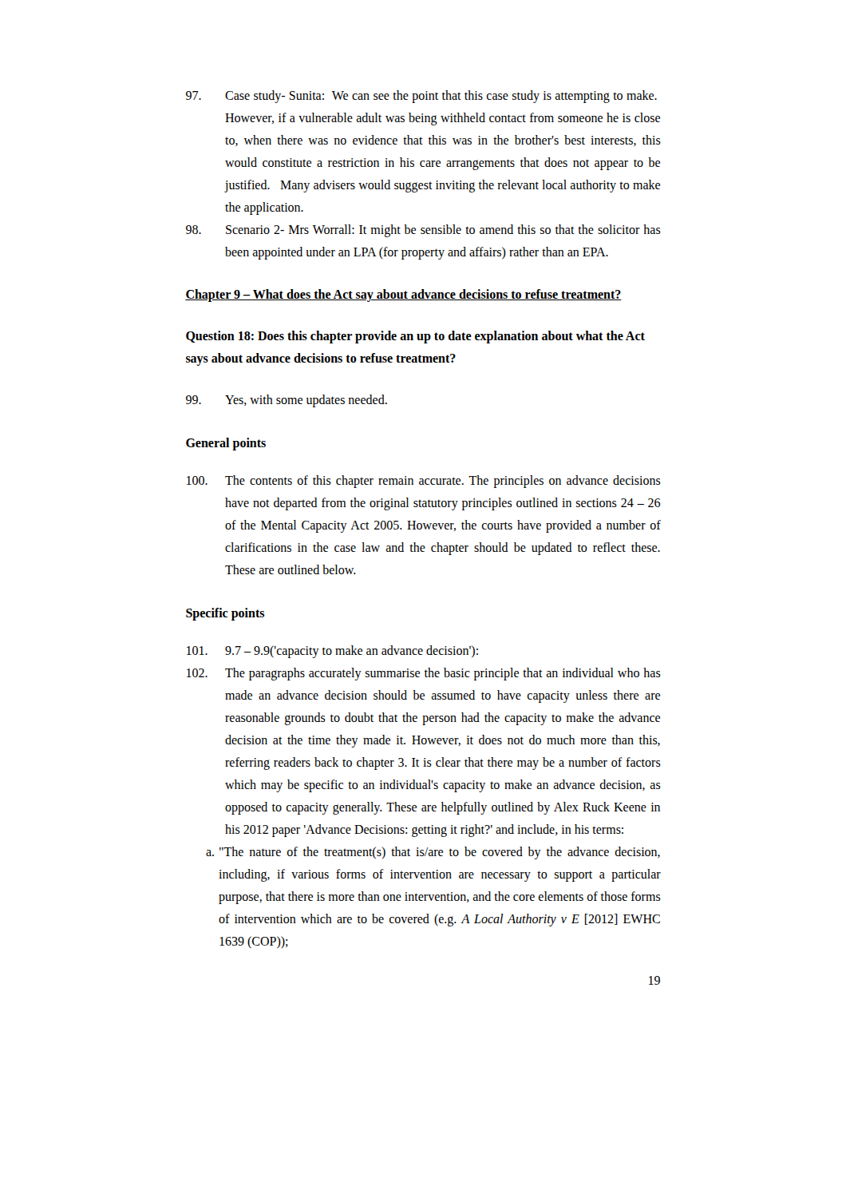97.
Case study- Sunita: We can see the point that this case study is attempting to make. However, if a vulnerable adult was being withheld contact from someone he is close to, when there was no evidence that this was in the brother's best interests, this would constitute a restriction in his care arrangements that does not appear to be justified. Many advisers would suggest inviting the relevant local authority to make the application.
98.
Scenario 2- Mrs Worrall: It might be sensible to amend this so that the solicitor has been appointed under an LPA (for property and affairs) rather than an EPA.
Chapter 9 – What does the Act say about advance decisions to refuse treatment?
Question 18: Does this chapter provide an up to date explanation about what the Act says about advance decisions to refuse treatment?
99.
Yes, with some updates needed.
General points
100.
The contents of this chapter remain accurate. The principles on advance decisions have not departed from the original statutory principles outlined in sections 24 – 26 of the Mental Capacity Act 2005. However, the courts have provided a number of clarifications in the case law and the chapter should be updated to reflect these. These are outlined below.
Specific points
101.
9.7 – 9.9('capacity to make an advance decision'):
102.
The paragraphs accurately summarise the basic principle that an individual who has made an advance decision should be assumed to have capacity unless there are reasonable grounds to doubt that the person had the capacity to make the advance decision at the time they made it. However, it does not do much more than this, referring readers back to chapter 3. It is clear that there may be a number of factors which may be specific to an individual's capacity to make an advance decision, as opposed to capacity generally. These are helpfully outlined by Alex Ruck Keene in his 2012 paper 'Advance Decisions: getting it right?' and include, in his terms:
a. "The nature of the treatment(s) that is/are to be covered by the advance decision, including, if various forms of intervention are necessary to support a particular purpose, that there is more than one intervention, and the core elements of those forms of intervention which are to be covered (e.g. A Local Authority v E [2012] EWHC 1639 (COP));
19